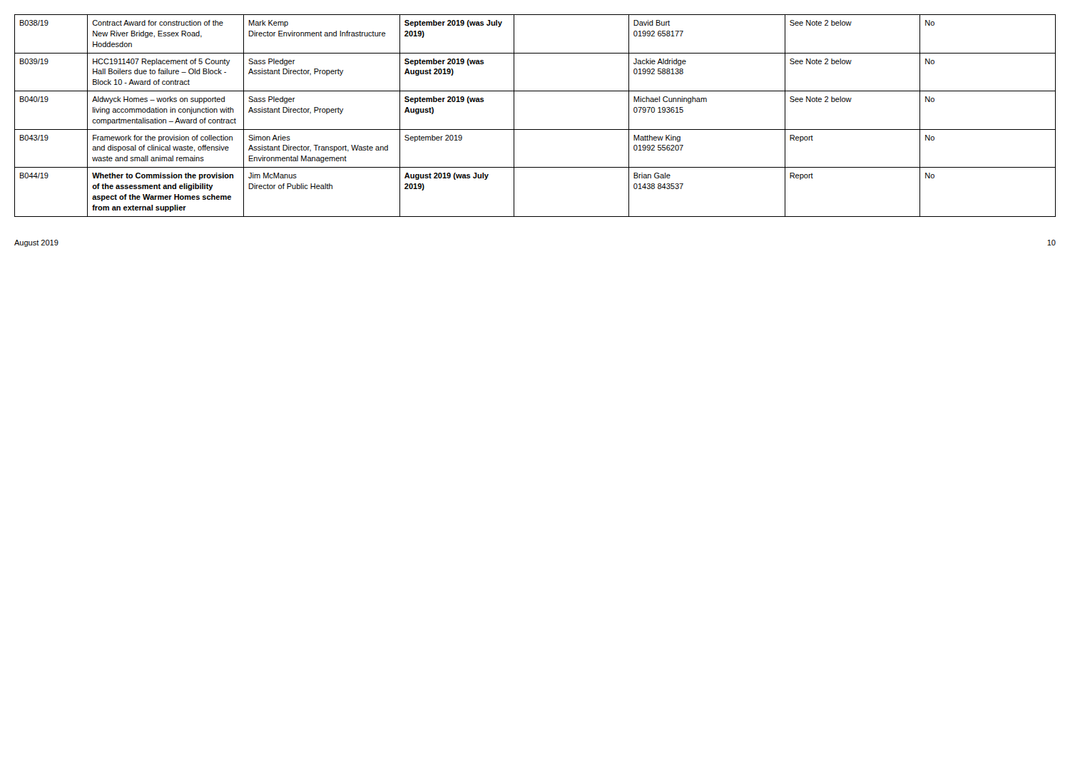| B038/19 | Contract Award for construction of the New River Bridge, Essex Road, Hoddesdon | Mark Kemp Director Environment and Infrastructure | September 2019 (was July 2019) | | David Burt 01992 658177 | See Note 2 below | No |
| B039/19 | HCC1911407 Replacement of 5 County Hall Boilers due to failure – Old Block - Block 10 - Award of contract | Sass Pledger Assistant Director, Property | September 2019 (was August 2019) | | Jackie Aldridge 01992 588138 | See Note 2 below | No |
| B040/19 | Aldwyck Homes – works on supported living accommodation in conjunction with compartmentalisation – Award of contract | Sass Pledger Assistant Director, Property | September 2019 (was August) | | Michael Cunningham 07970 193615 | See Note 2 below | No |
| B043/19 | Framework for the provision of collection and disposal of clinical waste, offensive waste and small animal remains | Simon Aries Assistant Director, Transport, Waste and Environmental Management | September 2019 | | Matthew King 01992 556207 | Report | No |
| B044/19 | Whether to Commission the provision of the assessment and eligibility aspect of the Warmer Homes scheme from an external supplier | Jim McManus Director of Public Health | August 2019 (was July 2019) | | Brian Gale 01438 843537 | Report | No |
August 2019 10